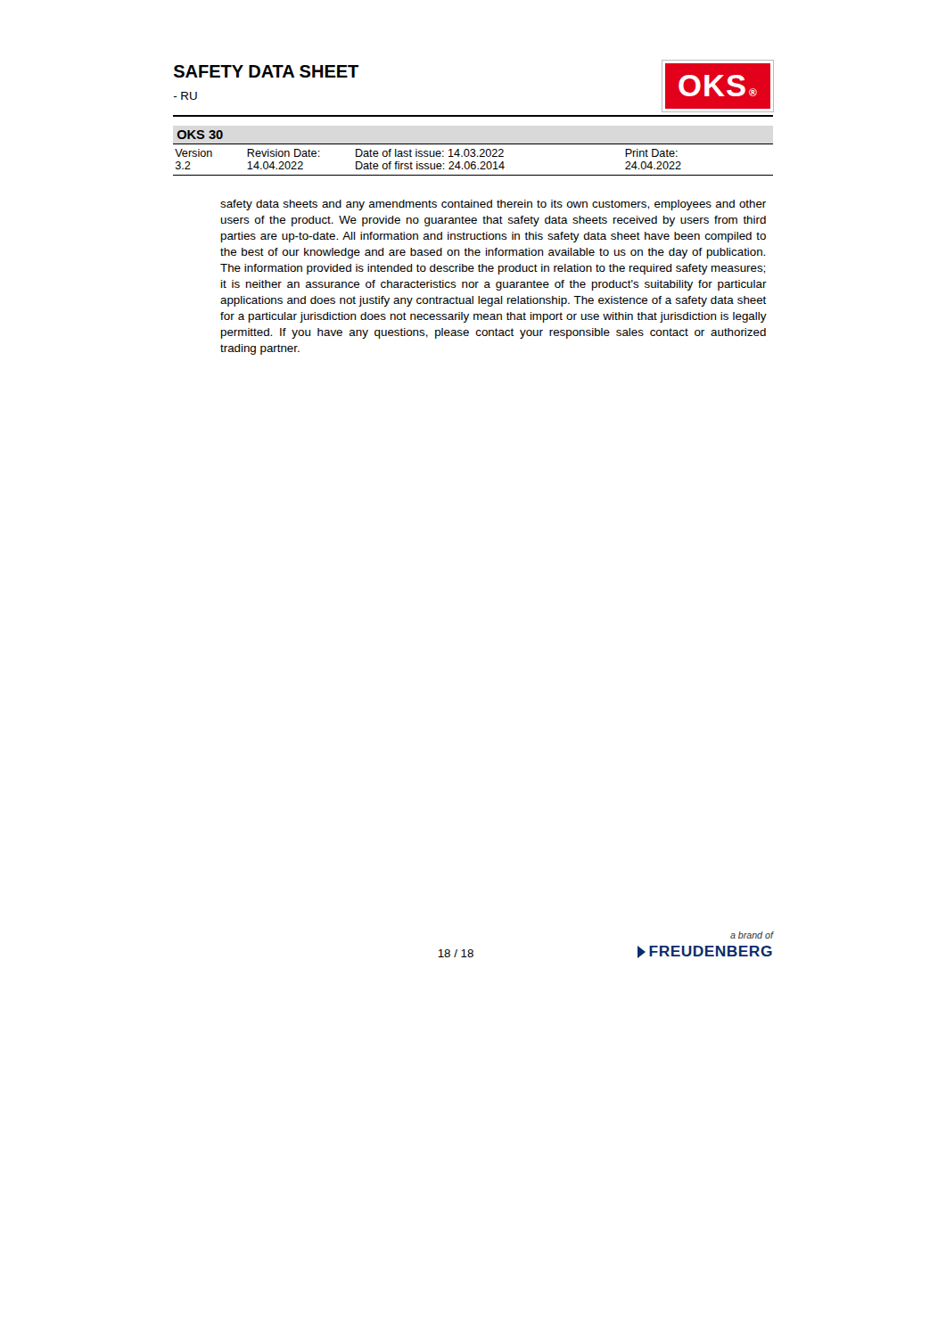SAFETY DATA SHEET
- RU
OKS®
OKS 30
| Version 3.2 | Revision Date: 14.04.2022 | Date of last issue: 14.03.2022 Date of first issue: 24.06.2014 | Print Date: 24.04.2022 |
safety data sheets and any amendments contained therein to its own customers, employees and other users of the product. We provide no guarantee that safety data sheets received by users from third parties are up-to-date. All information and instructions in this safety data sheet have been compiled to the best of our knowledge and are based on the information available to us on the day of publication. The information provided is intended to describe the product in relation to the required safety measures; it is neither an assurance of characteristics nor a guarantee of the product's suitability for particular applications and does not justify any contractual legal relationship. The existence of a safety data sheet for a particular jurisdiction does not necessarily mean that import or use within that jurisdiction is legally permitted. If you have any questions, please contact your responsible sales contact or authorized trading partner.
18 / 18
a brand of
FREUDENBERG